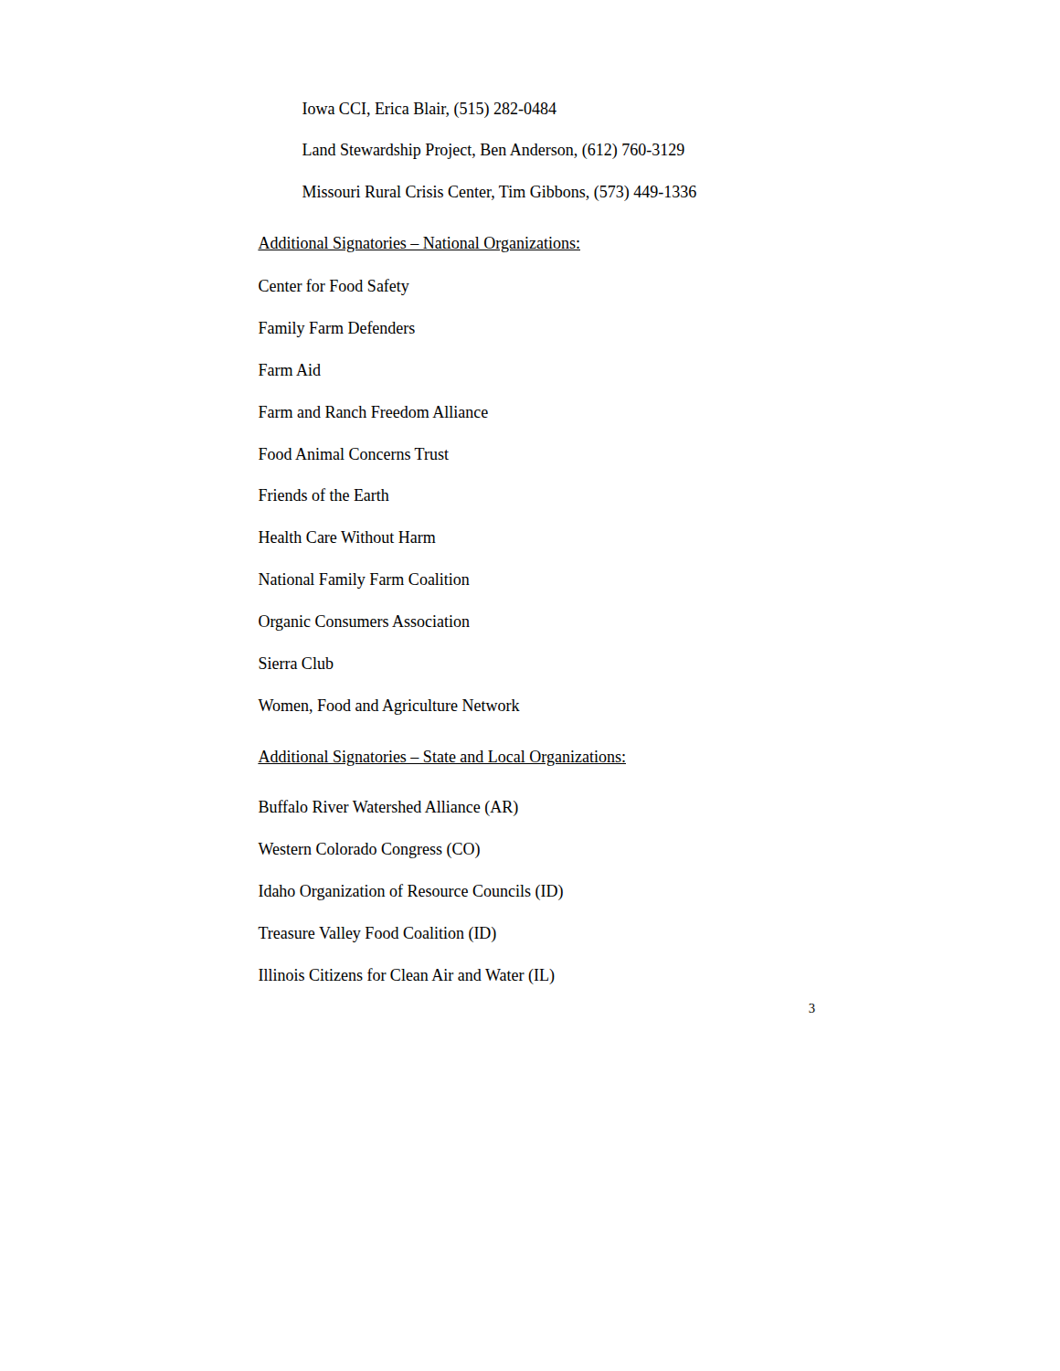Iowa CCI, Erica Blair, (515) 282-0484
Land Stewardship Project, Ben Anderson, (612) 760-3129
Missouri Rural Crisis Center, Tim Gibbons, (573) 449-1336
Additional Signatories – National Organizations:
Center for Food Safety
Family Farm Defenders
Farm Aid
Farm and Ranch Freedom Alliance
Food Animal Concerns Trust
Friends of the Earth
Health Care Without Harm
National Family Farm Coalition
Organic Consumers Association
Sierra Club
Women, Food and Agriculture Network
Additional Signatories – State and Local Organizations:
Buffalo River Watershed Alliance (AR)
Western Colorado Congress (CO)
Idaho Organization of Resource Councils (ID)
Treasure Valley Food Coalition (ID)
Illinois Citizens for Clean Air and Water (IL)
3